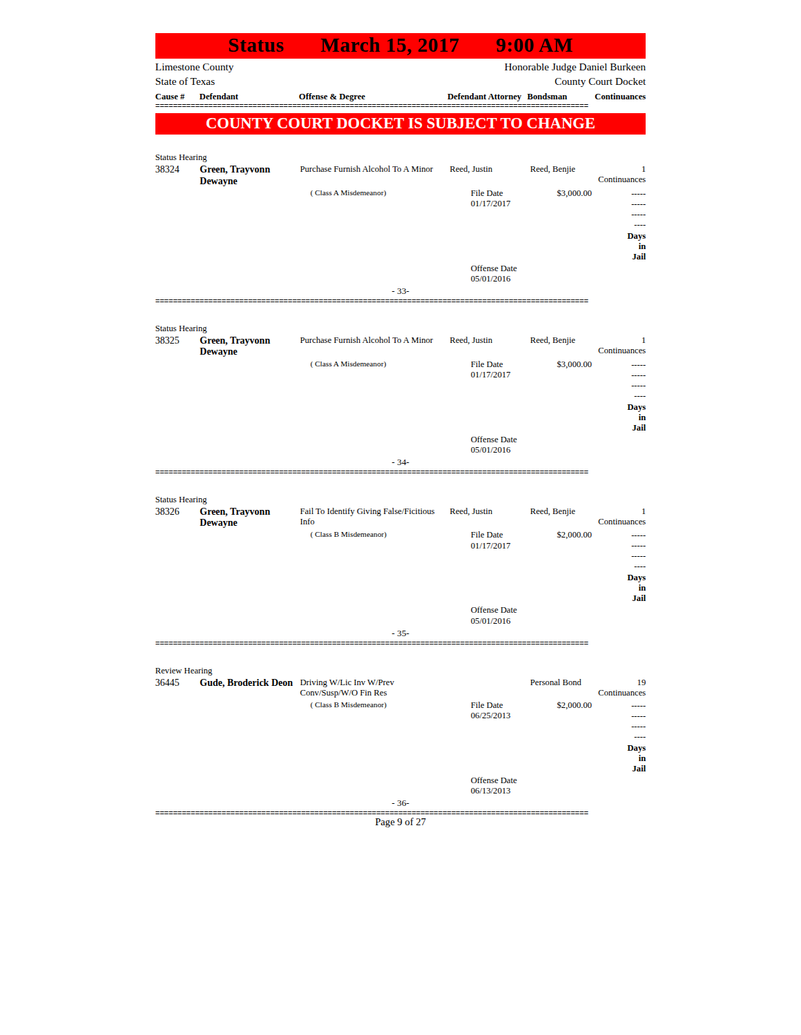Status March 15, 2017 9:00 AM
Limestone County
Honorable Judge Daniel Burkeen
State of Texas
County Court Docket
Cause #
Defendant
Offense & Degree
Defendant Attorney
Bondsman
Continuances
==================================================================================================
COUNTY COURT DOCKET IS SUBJECT TO CHANGE
Status Hearing
38324
Green, Trayvonn Dewayne
Purchase Furnish Alcohol To A Minor
Reed, Justin
Reed, Benjie
1 Continuances
( Class A Misdemeanor)
File Date
01/17/2017
$3,000.00
-------------------
Days in Jail
Offense Date
05/01/2016
- 33-
==================================================================================================
Status Hearing
38325
Green, Trayvonn Dewayne
Purchase Furnish Alcohol To A Minor
Reed, Justin
Reed, Benjie
1 Continuances
( Class A Misdemeanor)
File Date
01/17/2017
$3,000.00
-------------------
Days in Jail
Offense Date
05/01/2016
- 34-
==================================================================================================
Status Hearing
38326
Green, Trayvonn Dewayne
Fail To Identify Giving False/Ficitious Info
Reed, Justin
Reed, Benjie
1 Continuances
( Class B Misdemeanor)
File Date
01/17/2017
$2,000.00
-------------------
Days in Jail
Offense Date
05/01/2016
- 35-
==================================================================================================
Review Hearing
36445
Gude, Broderick Deon
Driving W/Lic Inv W/Prev Conv/Susp/W/O Fin Res
Personal Bond
19 Continuances
( Class B Misdemeanor)
File Date
06/25/2013
$2,000.00
-------------------
Days in Jail
Offense Date
06/13/2013
- 36-
==================================================================================================
Page 9 of 27